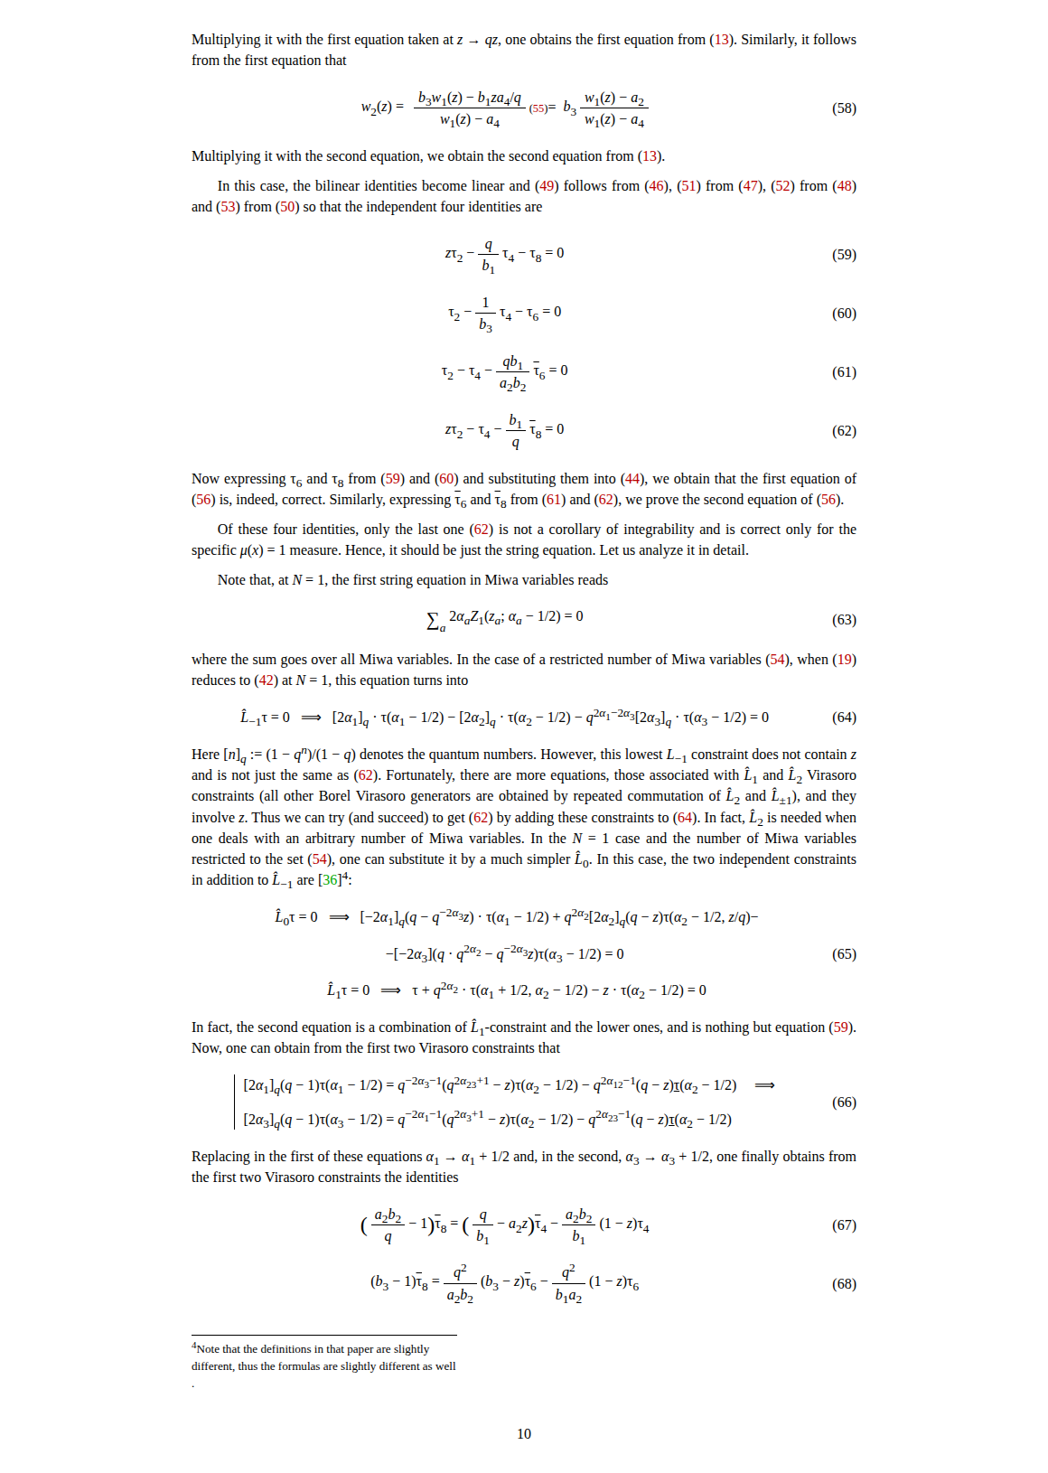Multiplying it with the first equation taken at z → qz, one obtains the first equation from (13). Similarly, it follows from the first equation that
w2(z) = b3w1(z) − b1za4/q w1(z) − a4 (55)= b3 w1(z) − a2 w1(z) − a4
(58)
Multiplying it with the second equation, we obtain the second equation from (13).
In this case, the bilinear identities become linear and (49) follows from (46), (51) from (47), (52) from (48) and (53) from (50) so that the independent four identities are
zτ2 − q b1 τ4 − τ8 = 0
(59)
τ2 − 1 b3 τ4 − τ6 = 0
(60)
τ2 − τ4 − qb1 a2b2 τ6 = 0
(61)
zτ2 − τ4 − b1 q τ8 = 0
(62)
Now expressing τ6 and τ8 from (59) and (60) and substituting them into (44), we obtain that the first equation of (56) is, indeed, correct. Similarly, expressing τ6 and τ8 from (61) and (62), we prove the second equation of (56).
Of these four identities, only the last one (62) is not a corollary of integrability and is correct only for the specific μ(x) = 1 measure. Hence, it should be just the string equation. Let us analyze it in detail.
Note that, at N = 1, the first string equation in Miwa variables reads
∑a 2αaZ1(za; αa − 1/2) = 0
(63)
where the sum goes over all Miwa variables. In the case of a restricted number of Miwa variables (54), when (19) reduces to (42) at N = 1, this equation turns into
L̂−1τ = 0 ⟹ [2α1]q · τ(α1 − 1/2) − [2α2]q · τ(α2 − 1/2) − q2α1−2α3[2α3]q · τ(α3 − 1/2) = 0
(64)
Here [n]q := (1 − qn)/(1 − q) denotes the quantum numbers. However, this lowest L−1 constraint does not contain z and is not just the same as (62). Fortunately, there are more equations, those associated with L̂1 and L̂2 Virasoro constraints (all other Borel Virasoro generators are obtained by repeated commutation of L̂2 and L̂±1), and they involve z. Thus we can try (and succeed) to get (62) by adding these constraints to (64). In fact, L̂2 is needed when one deals with an arbitrary number of Miwa variables. In the N = 1 case and the number of Miwa variables restricted to the set (54), one can substitute it by a much simpler L̂0. In this case, the two independent constraints in addition to L̂−1 are [36]4:
L̂0τ = 0 ⟹ [−2α1]q(q − q−2α3z) · τ(α1 − 1/2) + q2α2[2α2]q(q − z)τ(α2 − 1/2, z/q)−
−[−2α3](q · q2α2 − q−2α3z)τ(α3 − 1/2) = 0
(65)
L̂1τ = 0 ⟹ τ + q2α2 · τ(α1 + 1/2, α2 − 1/2) − z · τ(α2 − 1/2) = 0
In fact, the second equation is a combination of L̂1-constraint and the lower ones, and is nothing but equation (59). Now, one can obtain from the first two Virasoro constraints that
[2α1]q(q − 1)τ(α1 − 1/2) = q−2α3−1(q2α23+1 − z)τ(α2 − 1/2) − q2α12−1(q − z)τ(α2 − 1/2) [2α3]q(q − 1)τ(α3 − 1/2) = q−2α1−1(q2α3+1 − z)τ(α2 − 1/2) − q2α23−1(q − z)τ(α2 − 1/2) ⟹
(66)
Replacing in the first of these equations α1 → α1 + 1/2 and, in the second, α3 → α3 + 1/2, one finally obtains from the first two Virasoro constraints the identities
( a2b2 q − 1) τ8 = ( q b1 − a2z) τ4 − a2b2 b1 (1 − z)τ4
(67)
(b3 − 1)τ8 = q2 a2b2 (b3 − z)τ6 − q2 b1a2 (1 − z)τ6
(68)
4Note that the definitions in that paper are slightly different, thus the formulas are slightly different as well .
10